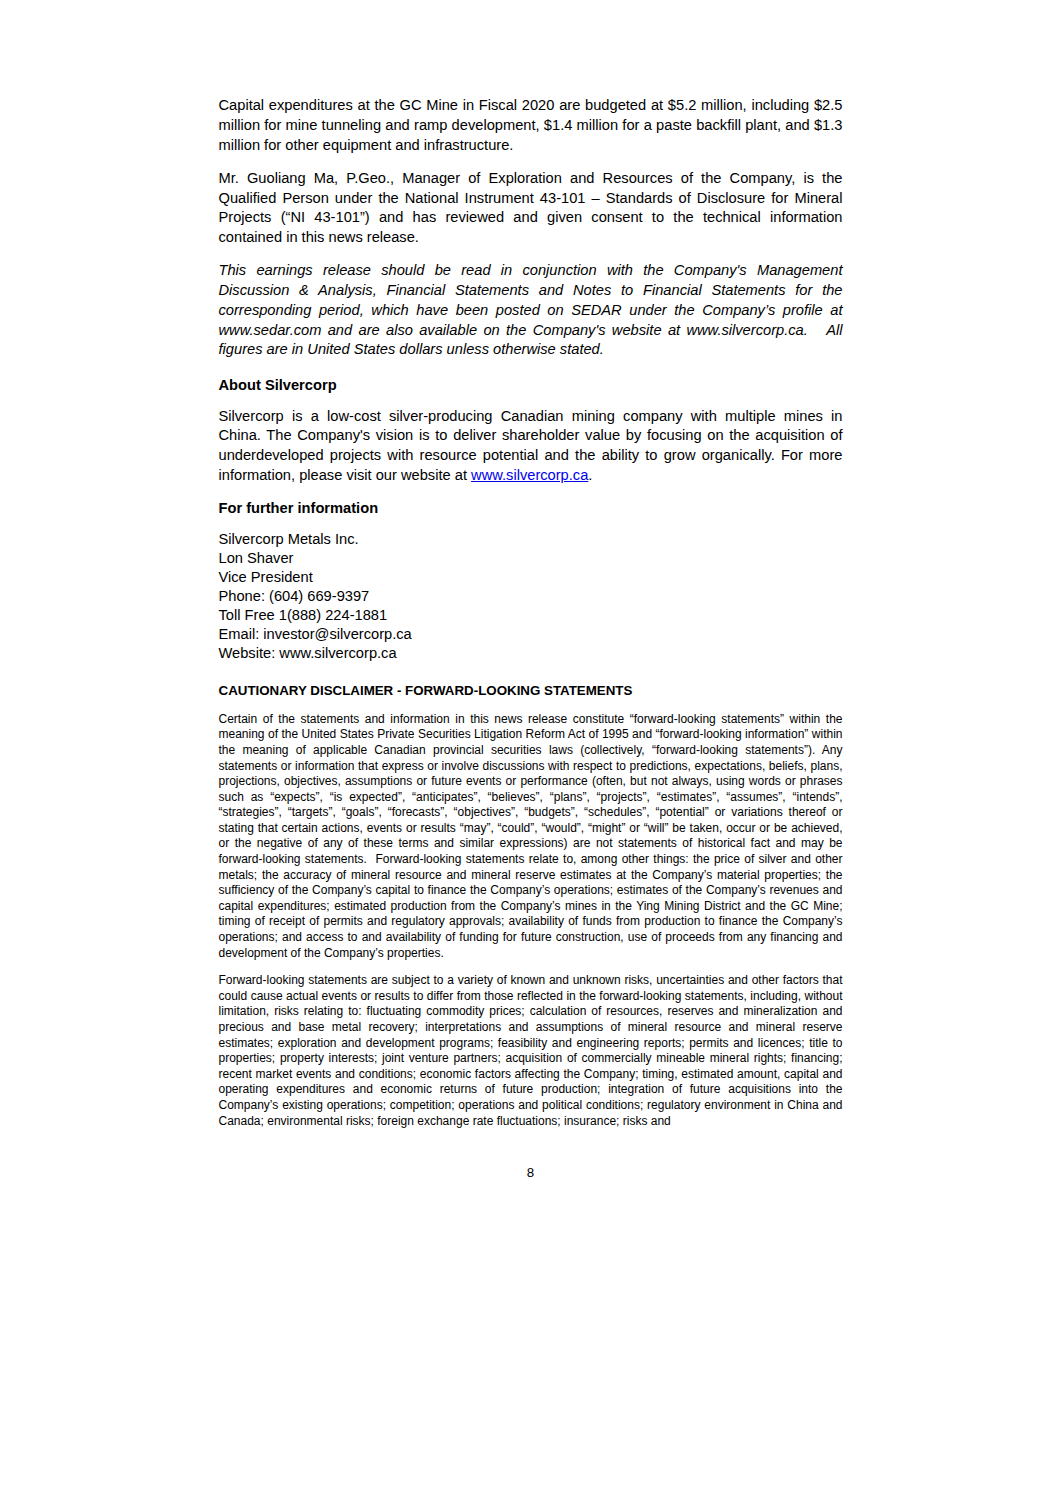Capital expenditures at the GC Mine in Fiscal 2020 are budgeted at $5.2 million, including $2.5 million for mine tunneling and ramp development, $1.4 million for a paste backfill plant, and $1.3 million for other equipment and infrastructure.
Mr. Guoliang Ma, P.Geo., Manager of Exploration and Resources of the Company, is the Qualified Person under the National Instrument 43-101 – Standards of Disclosure for Mineral Projects (“NI 43-101”) and has reviewed and given consent to the technical information contained in this news release.
This earnings release should be read in conjunction with the Company's Management Discussion & Analysis, Financial Statements and Notes to Financial Statements for the corresponding period, which have been posted on SEDAR under the Company’s profile at www.sedar.com and are also available on the Company's website at www.silvercorp.ca. All figures are in United States dollars unless otherwise stated.
About Silvercorp
Silvercorp is a low-cost silver-producing Canadian mining company with multiple mines in China. The Company's vision is to deliver shareholder value by focusing on the acquisition of underdeveloped projects with resource potential and the ability to grow organically. For more information, please visit our website at www.silvercorp.ca.
For further information
Silvercorp Metals Inc.
Lon Shaver
Vice President
Phone: (604) 669-9397
Toll Free 1(888) 224-1881
Email: investor@silvercorp.ca
Website: www.silvercorp.ca
CAUTIONARY DISCLAIMER - FORWARD-LOOKING STATEMENTS
Certain of the statements and information in this news release constitute “forward-looking statements” within the meaning of the United States Private Securities Litigation Reform Act of 1995 and “forward-looking information” within the meaning of applicable Canadian provincial securities laws (collectively, “forward-looking statements”). Any statements or information that express or involve discussions with respect to predictions, expectations, beliefs, plans, projections, objectives, assumptions or future events or performance (often, but not always, using words or phrases such as “expects”, “is expected”, “anticipates”, “believes”, “plans”, “projects”, “estimates”, “assumes”, “intends”, “strategies”, “targets”, “goals”, “forecasts”, “objectives”, “budgets”, “schedules”, “potential” or variations thereof or stating that certain actions, events or results “may”, “could”, “would”, “might” or “will” be taken, occur or be achieved, or the negative of any of these terms and similar expressions) are not statements of historical fact and may be forward-looking statements. Forward-looking statements relate to, among other things: the price of silver and other metals; the accuracy of mineral resource and mineral reserve estimates at the Company’s material properties; the sufficiency of the Company’s capital to finance the Company’s operations; estimates of the Company’s revenues and capital expenditures; estimated production from the Company’s mines in the Ying Mining District and the GC Mine; timing of receipt of permits and regulatory approvals; availability of funds from production to finance the Company’s operations; and access to and availability of funding for future construction, use of proceeds from any financing and development of the Company’s properties.
Forward-looking statements are subject to a variety of known and unknown risks, uncertainties and other factors that could cause actual events or results to differ from those reflected in the forward-looking statements, including, without limitation, risks relating to: fluctuating commodity prices; calculation of resources, reserves and mineralization and precious and base metal recovery; interpretations and assumptions of mineral resource and mineral reserve estimates; exploration and development programs; feasibility and engineering reports; permits and licences; title to properties; property interests; joint venture partners; acquisition of commercially mineable mineral rights; financing; recent market events and conditions; economic factors affecting the Company; timing, estimated amount, capital and operating expenditures and economic returns of future production; integration of future acquisitions into the Company’s existing operations; competition; operations and political conditions; regulatory environment in China and Canada; environmental risks; foreign exchange rate fluctuations; insurance; risks and
8